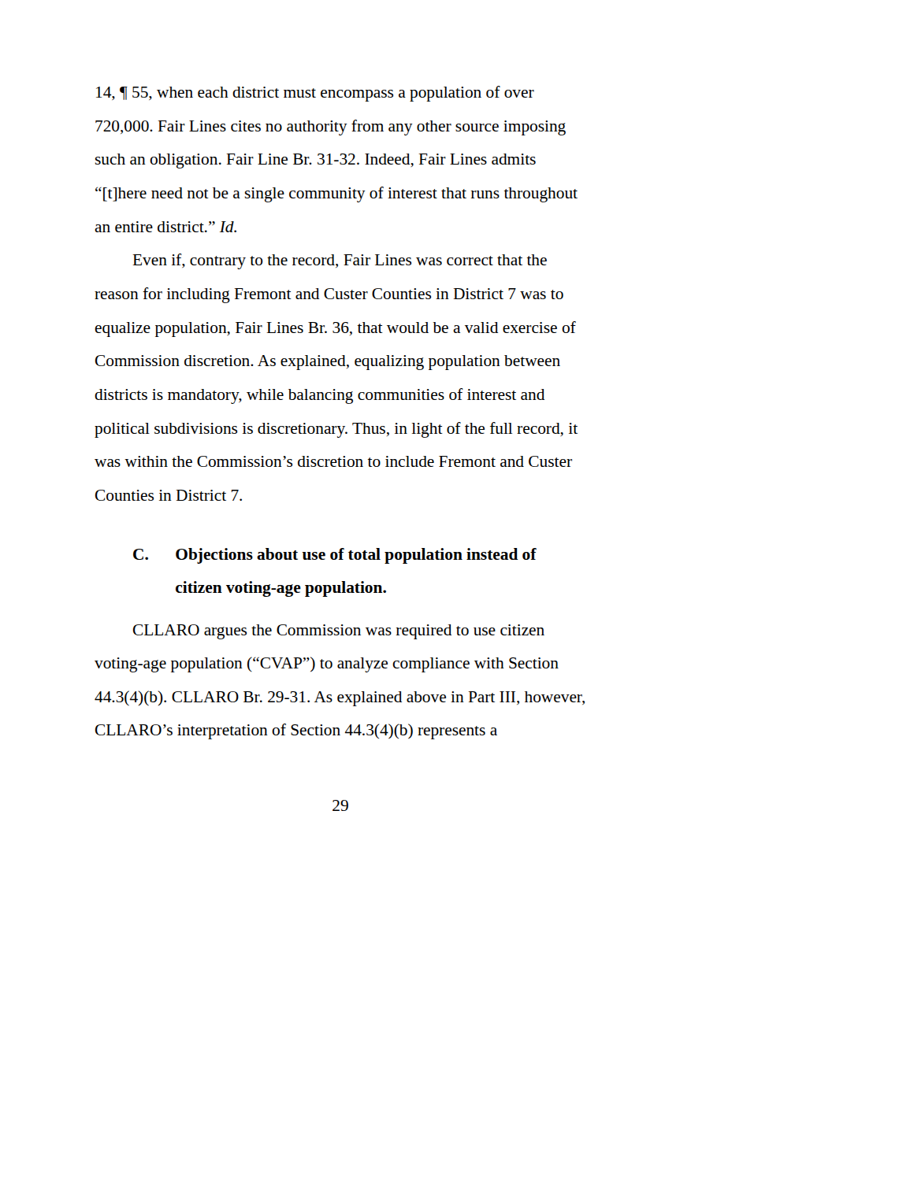14, ¶ 55, when each district must encompass a population of over 720,000. Fair Lines cites no authority from any other source imposing such an obligation. Fair Line Br. 31-32. Indeed, Fair Lines admits “[t]here need not be a single community of interest that runs throughout an entire district.” Id.
Even if, contrary to the record, Fair Lines was correct that the reason for including Fremont and Custer Counties in District 7 was to equalize population, Fair Lines Br. 36, that would be a valid exercise of Commission discretion. As explained, equalizing population between districts is mandatory, while balancing communities of interest and political subdivisions is discretionary. Thus, in light of the full record, it was within the Commission’s discretion to include Fremont and Custer Counties in District 7.
C. Objections about use of total population instead of citizen voting-age population.
CLLARO argues the Commission was required to use citizen voting-age population (“CVAP”) to analyze compliance with Section 44.3(4)(b). CLLARO Br. 29-31. As explained above in Part III, however, CLLARO’s interpretation of Section 44.3(4)(b) represents a
29